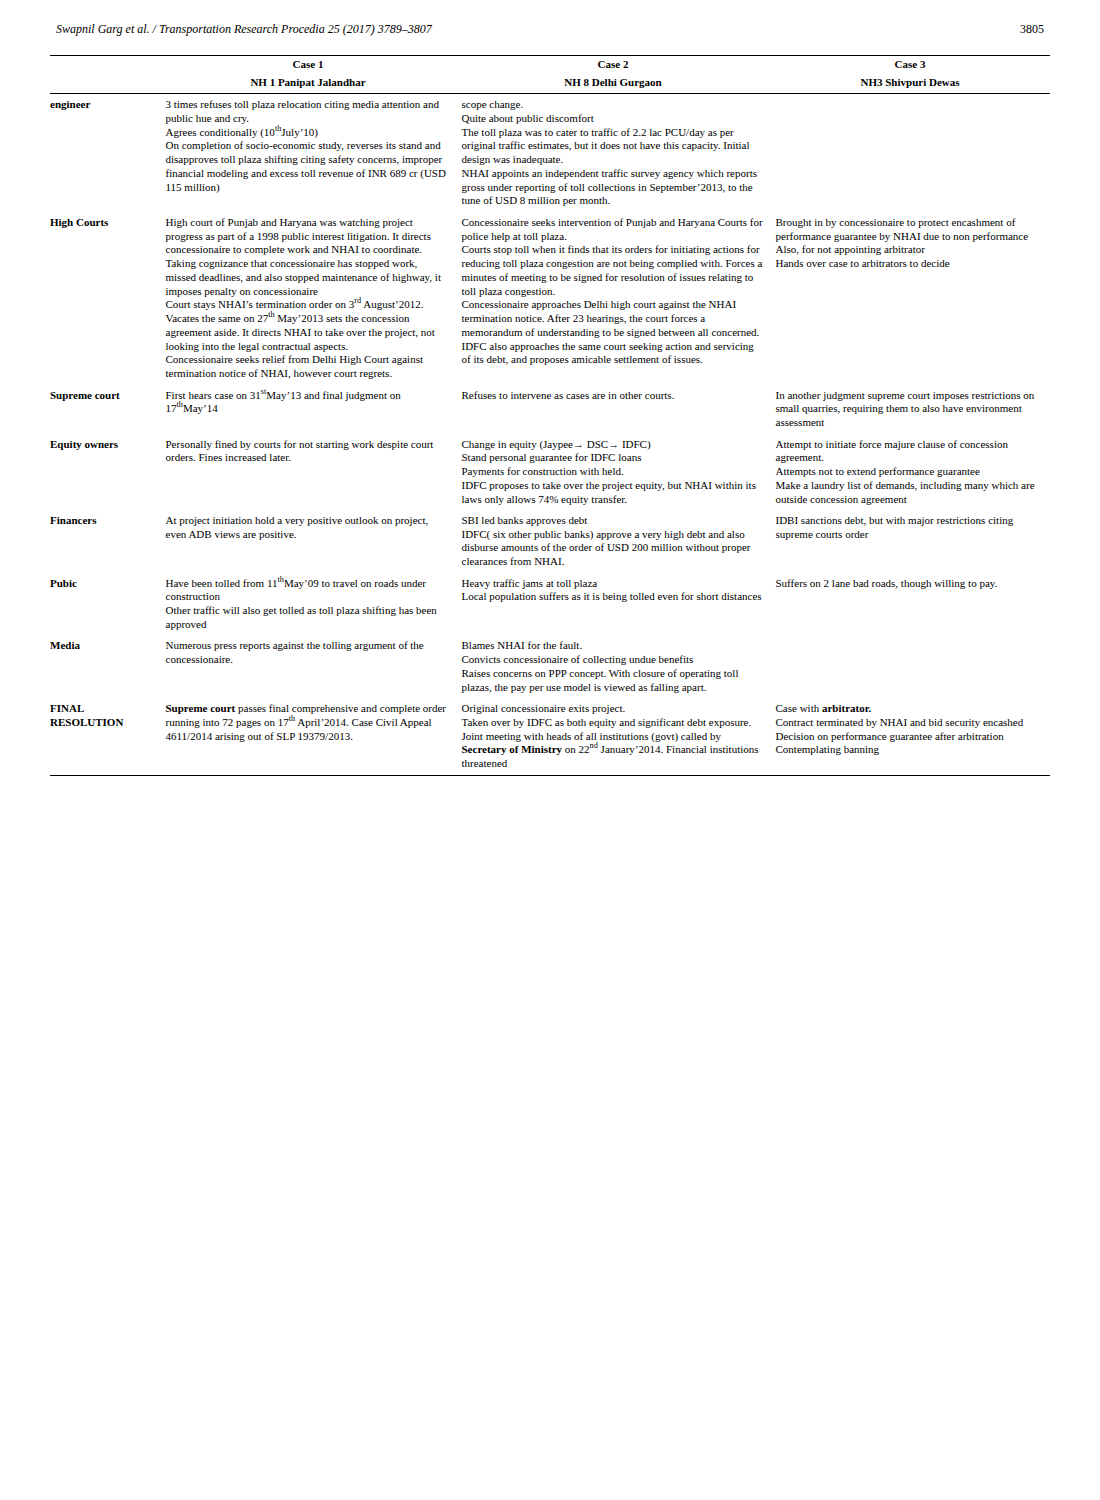Swapnil Garg et al. / Transportation Research Procedia 25 (2017) 3789–3807 3805
| | Case 1 | Case 2 | Case 3 |
| --- | --- | --- | --- |
| | NH 1 Panipat Jalandhar | NH 8 Delhi Gurgaon | NH3 Shivpuri Dewas |
| engineer | 3 times refuses toll plaza relocation citing media attention and public hue and cry. Agrees conditionally (10 th July’10) On completion of socio-economic study, reverses its stand and disapproves toll plaza shifting citing safety concerns, improper financial modeling and excess toll revenue of INR 689 cr (USD 115 million) | scope change. Quite about public discomfort The toll plaza was to cater to traffic of 2.2 lac PCU/day as per original traffic estimates, but it does not have this capacity. Initial design was inadequate. NHAI appoints an independent traffic survey agency which reports gross under reporting of toll collections in September’2013, to the tune of USD 8 million per month. | |
| High Courts | High court of Punjab and Haryana was watching project progress as part of a 1998 public interest litigation. It directs concessionaire to complete work and NHAI to coordinate. Taking cognizance that concessionaire has stopped work, missed deadlines, and also stopped maintenance of highway, it imposes penalty on concessionaire Court stays NHAI’s termination order on 3 rd August’2012. Vacates the same on 27 th May’2013 sets the concession agreement aside. It directs NHAI to take over the project, not looking into the legal contractual aspects. Concessionaire seeks relief from Delhi High Court against termination notice of NHAI, however court regrets. | Concessionaire seeks intervention of Punjab and Haryana Courts for police help at toll plaza. Courts stop toll when it finds that its orders for initiating actions for reducing toll plaza congestion are not being complied with. Forces a minutes of meeting to be signed for resolution of issues relating to toll plaza congestion. Concessionaire approaches Delhi high court against the NHAI termination notice. After 23 hearings, the court forces a memorandum of understanding to be signed between all concerned. IDFC also approaches the same court seeking action and servicing of its debt, and proposes amicable settlement of issues. | Brought in by concessionaire to protect encashment of performance guarantee by NHAI due to non performance Also, for not appointing arbitrator Hands over case to arbitrators to decide |
| Supreme court | First hears case on 31 st May’13 and final judgment on 17 th May’14 | Refuses to intervene as cases are in other courts. | In another judgment supreme court imposes restrictions on small quarries, requiring them to also have environment assessment |
| Equity owners | Personally fined by courts for not starting work despite court orders. Fines increased later. | Change in equity (Jaypee→ DSC→ IDFC) Stand personal guarantee for IDFC loans Payments for construction with held. IDFC proposes to take over the project equity, but NHAI within its laws only allows 74% equity transfer. | Attempt to initiate force majure clause of concession agreement. Attempts not to extend performance guarantee Make a laundry list of demands, including many which are outside concession agreement |
| Financers | At project initiation hold a very positive outlook on project, even ADB views are positive. | SBI led banks approves debt IDFC( six other public banks) approve a very high debt and also disburse amounts of the order of USD 200 million without proper clearances from NHAI. | IDBI sanctions debt, but with major restrictions citing supreme courts order |
| Pubic | Have been tolled from 11 th May’09 to travel on roads under construction Other traffic will also get tolled as toll plaza shifting has been approved | Heavy traffic jams at toll plaza Local population suffers as it is being tolled even for short distances | Suffers on 2 lane bad roads, though willing to pay. |
| Media | Numerous press reports against the tolling argument of the concessionaire. | Blames NHAI for the fault. Convicts concessionaire of collecting undue benefits Raises concerns on PPP concept. With closure of operating toll plazas, the pay per use model is viewed as falling apart. | |
| FINAL RESOLUTION | Supreme court passes final comprehensive and complete order running into 72 pages on 17 th April’2014. Case Civil Appeal 4611/2014 arising out of SLP 19379/2013. | Original concessionaire exits project. Taken over by IDFC as both equity and significant debt exposure. Joint meeting with heads of all institutions (govt) called by Secretary of Ministry on 22 nd January’2014. Financial institutions threatened | Case with arbitrator. Contract terminated by NHAI and bid security encashed Decision on performance guarantee after arbitration Contemplating banning |